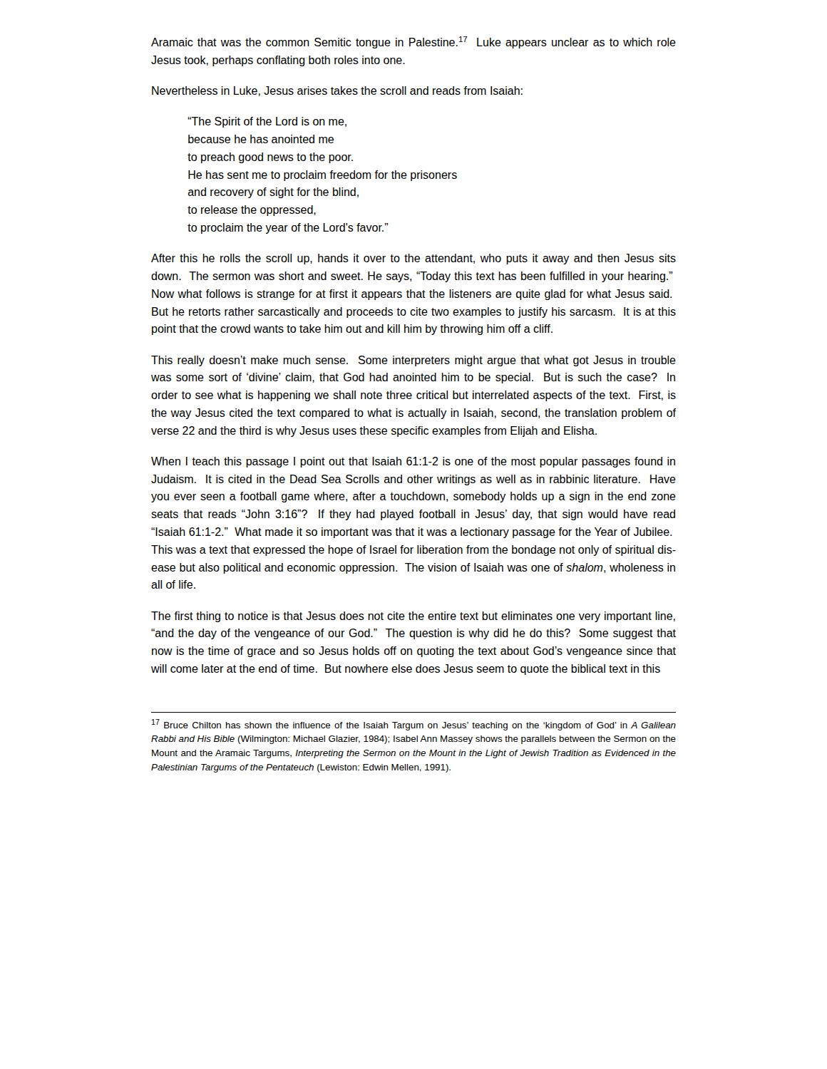Aramaic that was the common Semitic tongue in Palestine.17 Luke appears unclear as to which role Jesus took, perhaps conflating both roles into one.
Nevertheless in Luke, Jesus arises takes the scroll and reads from Isaiah:
“The Spirit of the Lord is on me,
because he has anointed me
to preach good news to the poor.
He has sent me to proclaim freedom for the prisoners
and recovery of sight for the blind,
to release the oppressed,
to proclaim the year of the Lord's favor.”
After this he rolls the scroll up, hands it over to the attendant, who puts it away and then Jesus sits down. The sermon was short and sweet. He says, “Today this text has been fulfilled in your hearing.” Now what follows is strange for at first it appears that the listeners are quite glad for what Jesus said. But he retorts rather sarcastically and proceeds to cite two examples to justify his sarcasm. It is at this point that the crowd wants to take him out and kill him by throwing him off a cliff.
This really doesn’t make much sense. Some interpreters might argue that what got Jesus in trouble was some sort of ‘divine’ claim, that God had anointed him to be special. But is such the case? In order to see what is happening we shall note three critical but interrelated aspects of the text. First, is the way Jesus cited the text compared to what is actually in Isaiah, second, the translation problem of verse 22 and the third is why Jesus uses these specific examples from Elijah and Elisha.
When I teach this passage I point out that Isaiah 61:1-2 is one of the most popular passages found in Judaism. It is cited in the Dead Sea Scrolls and other writings as well as in rabbinic literature. Have you ever seen a football game where, after a touchdown, somebody holds up a sign in the end zone seats that reads “John 3:16”? If they had played football in Jesus’ day, that sign would have read “Isaiah 61:1-2.” What made it so important was that it was a lectionary passage for the Year of Jubilee. This was a text that expressed the hope of Israel for liberation from the bondage not only of spiritual dis-ease but also political and economic oppression. The vision of Isaiah was one of shalom, wholeness in all of life.
The first thing to notice is that Jesus does not cite the entire text but eliminates one very important line, “and the day of the vengeance of our God.” The question is why did he do this? Some suggest that now is the time of grace and so Jesus holds off on quoting the text about God’s vengeance since that will come later at the end of time. But nowhere else does Jesus seem to quote the biblical text in this
17 Bruce Chilton has shown the influence of the Isaiah Targum on Jesus’ teaching on the ‘kingdom of God’ in A Galilean Rabbi and His Bible (Wilmington: Michael Glazier, 1984); Isabel Ann Massey shows the parallels between the Sermon on the Mount and the Aramaic Targums, Interpreting the Sermon on the Mount in the Light of Jewish Tradition as Evidenced in the Palestinian Targums of the Pentateuch (Lewiston: Edwin Mellen, 1991).